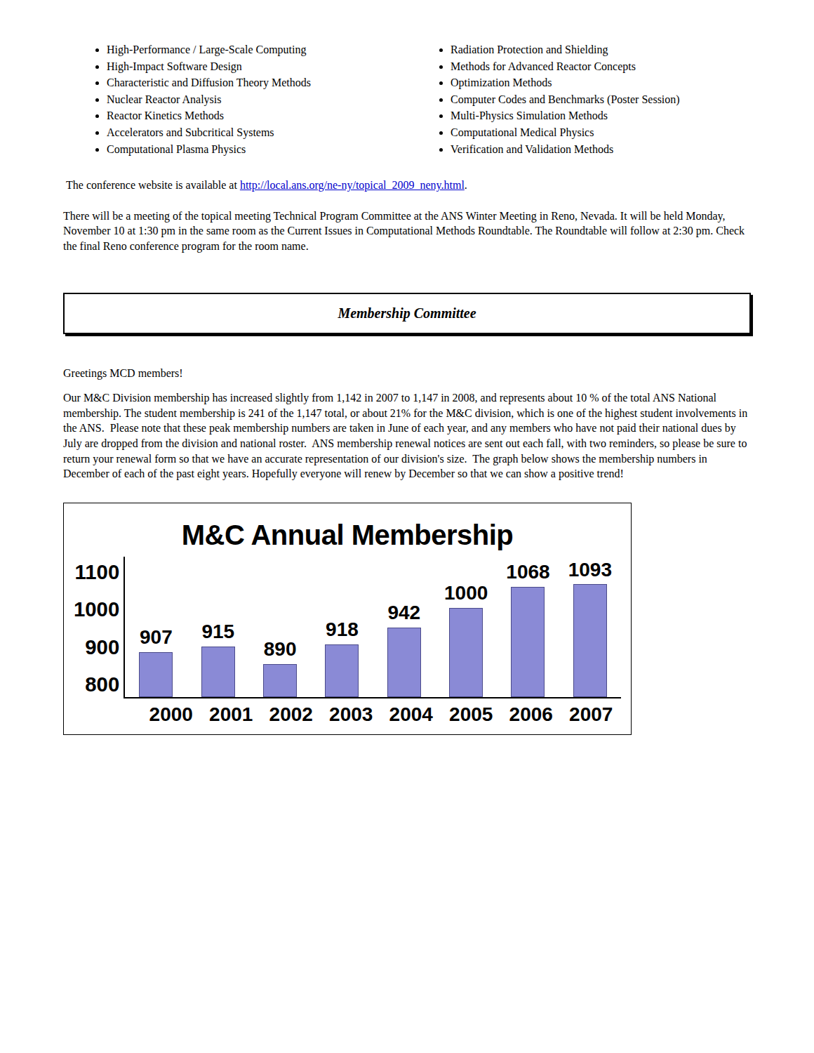High-Performance / Large-Scale Computing
High-Impact Software Design
Characteristic and Diffusion Theory Methods
Nuclear Reactor Analysis
Reactor Kinetics Methods
Accelerators and Subcritical Systems
Computational Plasma Physics
Radiation Protection and Shielding
Methods for Advanced Reactor Concepts
Optimization Methods
Computer Codes and Benchmarks (Poster Session)
Multi-Physics Simulation Methods
Computational Medical Physics
Verification and Validation Methods
The conference website is available at http://local.ans.org/ne-ny/topical_2009_neny.html.
There will be a meeting of the topical meeting Technical Program Committee at the ANS Winter Meeting in Reno, Nevada. It will be held Monday, November 10 at 1:30 pm in the same room as the Current Issues in Computational Methods Roundtable. The Roundtable will follow at 2:30 pm. Check the final Reno conference program for the room name.
Membership Committee
Greetings MCD members!
Our M&C Division membership has increased slightly from 1,142 in 2007 to 1,147 in 2008, and represents about 10 % of the total ANS National membership. The student membership is 241 of the 1,147 total, or about 21% for the M&C division, which is one of the highest student involvements in the ANS. Please note that these peak membership numbers are taken in June of each year, and any members who have not paid their national dues by July are dropped from the division and national roster. ANS membership renewal notices are sent out each fall, with two reminders, so please be sure to return your renewal form so that we have an accurate representation of our division's size. The graph below shows the membership numbers in December of each of the past eight years. Hopefully everyone will renew by December so that we can show a positive trend!
M&C Annual Membership
1100
1000
900
800
907
915
890
918
942
1000
1068
1093
2000 2001 2002 2003 2004 2005 2006 2007